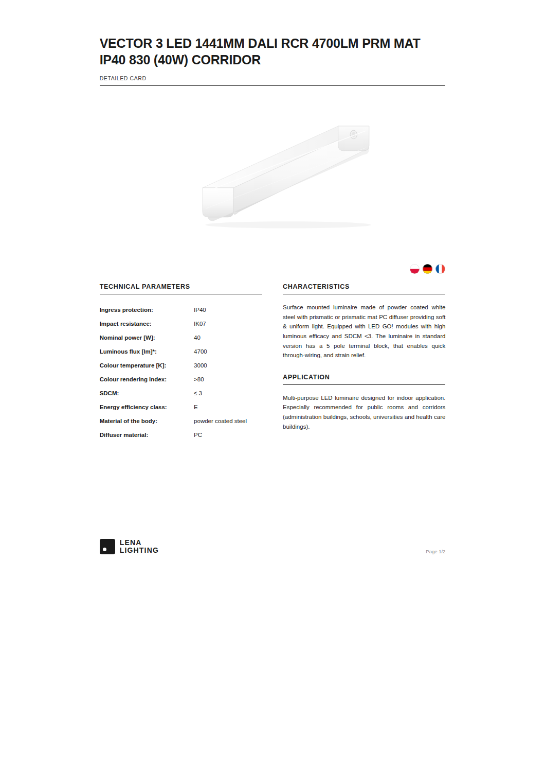Vector 3 LED 1441mm DALI RCR 4700lm PRM MAT IP40 830 (40W) CORRIDOR
Detailed card
Technical parameters
| Ingress protection: | IP40 |
| Impact resistance: | IK07 |
| Nominal power [W]: | 40 |
| Luminous flux [lm]*: | 4700 |
| Colour temperature [K]: | 3000 |
| Colour rendering index: | >80 |
| SDCM: | ≤ 3 |
| Energy efficiency class: | E |
| Material of the body: | powder coated steel |
| Diffuser material: | PC |
Characteristics
Surface mounted luminaire made of powder coated white steel with prismatic or prismatic mat PC diffuser providing soft & uniform light. Equipped with LED GO! modules with high luminous efficacy and SDCM <3. The luminaire in standard version has a 5 pole terminal block, that enables quick through-wiring, and strain relief.
Application
Multi-purpose LED luminaire designed for indoor application. Especially recommended for public rooms and corridors (administration buildings, schools, universities and health care buildings).
LENA LIGHTING
Page 1/2